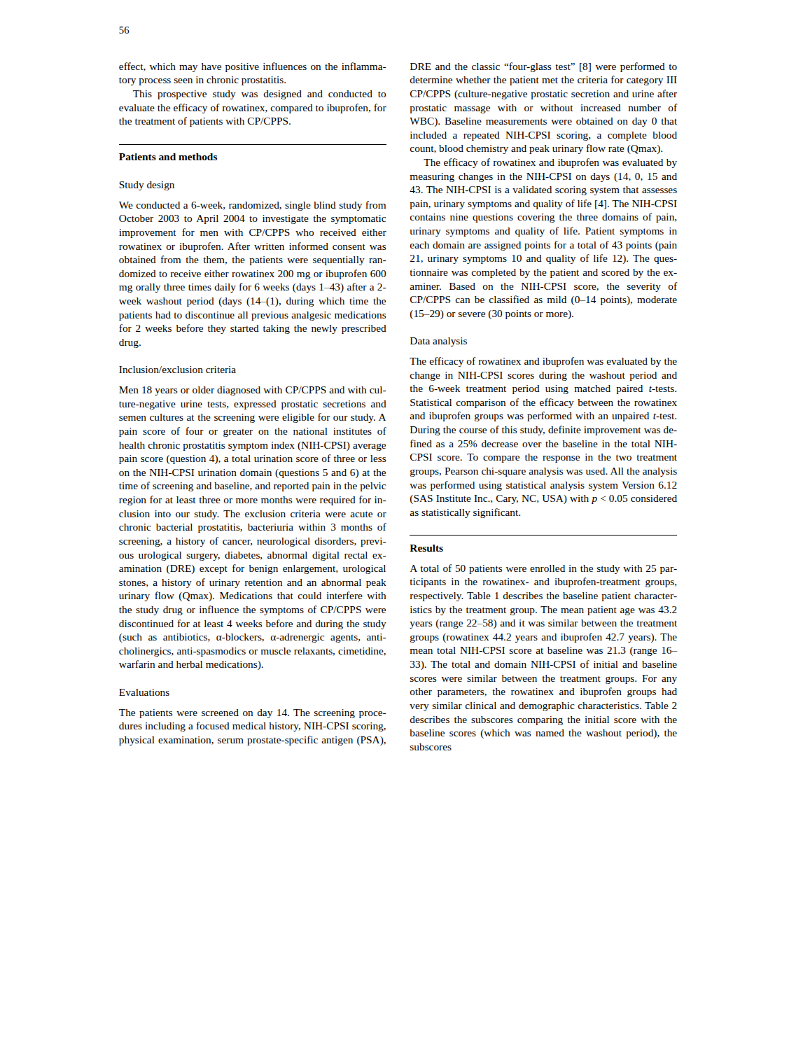56
effect, which may have positive influences on the inflammatory process seen in chronic prostatitis.
This prospective study was designed and conducted to evaluate the efficacy of rowatinex, compared to ibuprofen, for the treatment of patients with CP/CPPS.
Patients and methods
Study design
We conducted a 6-week, randomized, single blind study from October 2003 to April 2004 to investigate the symptomatic improvement for men with CP/CPPS who received either rowatinex or ibuprofen. After written informed consent was obtained from the them, the patients were sequentially randomized to receive either rowatinex 200 mg or ibuprofen 600 mg orally three times daily for 6 weeks (days 1–43) after a 2-week washout period (days (14–(1), during which time the patients had to discontinue all previous analgesic medications for 2 weeks before they started taking the newly prescribed drug.
Inclusion/exclusion criteria
Men 18 years or older diagnosed with CP/CPPS and with culture-negative urine tests, expressed prostatic secretions and semen cultures at the screening were eligible for our study. A pain score of four or greater on the national institutes of health chronic prostatitis symptom index (NIH-CPSI) average pain score (question 4), a total urination score of three or less on the NIH-CPSI urination domain (questions 5 and 6) at the time of screening and baseline, and reported pain in the pelvic region for at least three or more months were required for inclusion into our study. The exclusion criteria were acute or chronic bacterial prostatitis, bacteriuria within 3 months of screening, a history of cancer, neurological disorders, previous urological surgery, diabetes, abnormal digital rectal examination (DRE) except for benign enlargement, urological stones, a history of urinary retention and an abnormal peak urinary flow (Qmax). Medications that could interfere with the study drug or influence the symptoms of CP/CPPS were discontinued for at least 4 weeks before and during the study (such as antibiotics, α-blockers, α-adrenergic agents, anti-cholinergics, anti-spasmodics or muscle relaxants, cimetidine, warfarin and herbal medications).
Evaluations
The patients were screened on day 14. The screening procedures including a focused medical history, NIH-CPSI scoring, physical examination, serum prostate-specific antigen (PSA), DRE and the classic “four-glass test” [8] were performed to determine whether the patient met the criteria for category III CP/CPPS (culture-negative prostatic secretion and urine after prostatic massage with or without increased number of WBC). Baseline measurements were obtained on day 0 that included a repeated NIH-CPSI scoring, a complete blood count, blood chemistry and peak urinary flow rate (Qmax).
The efficacy of rowatinex and ibuprofen was evaluated by measuring changes in the NIH-CPSI on days (14, 0, 15 and 43. The NIH-CPSI is a validated scoring system that assesses pain, urinary symptoms and quality of life [4]. The NIH-CPSI contains nine questions covering the three domains of pain, urinary symptoms and quality of life. Patient symptoms in each domain are assigned points for a total of 43 points (pain 21, urinary symptoms 10 and quality of life 12). The questionnaire was completed by the patient and scored by the examiner. Based on the NIH-CPSI score, the severity of CP/CPPS can be classified as mild (0–14 points), moderate (15–29) or severe (30 points or more).
Data analysis
The efficacy of rowatinex and ibuprofen was evaluated by the change in NIH-CPSI scores during the washout period and the 6-week treatment period using matched paired t-tests. Statistical comparison of the efficacy between the rowatinex and ibuprofen groups was performed with an unpaired t-test. During the course of this study, definite improvement was defined as a 25% decrease over the baseline in the total NIH-CPSI score. To compare the response in the two treatment groups, Pearson chi-square analysis was used. All the analysis was performed using statistical analysis system Version 6.12 (SAS Institute Inc., Cary, NC, USA) with p < 0.05 considered as statistically significant.
Results
A total of 50 patients were enrolled in the study with 25 participants in the rowatinex- and ibuprofen-treatment groups, respectively. Table 1 describes the baseline patient characteristics by the treatment group. The mean patient age was 43.2 years (range 22–58) and it was similar between the treatment groups (rowatinex 44.2 years and ibuprofen 42.7 years). The mean total NIH-CPSI score at baseline was 21.3 (range 16–33). The total and domain NIH-CPSI of initial and baseline scores were similar between the treatment groups. For any other parameters, the rowatinex and ibuprofen groups had very similar clinical and demographic characteristics. Table 2 describes the subscores comparing the initial score with the baseline scores (which was named the washout period), the subscores